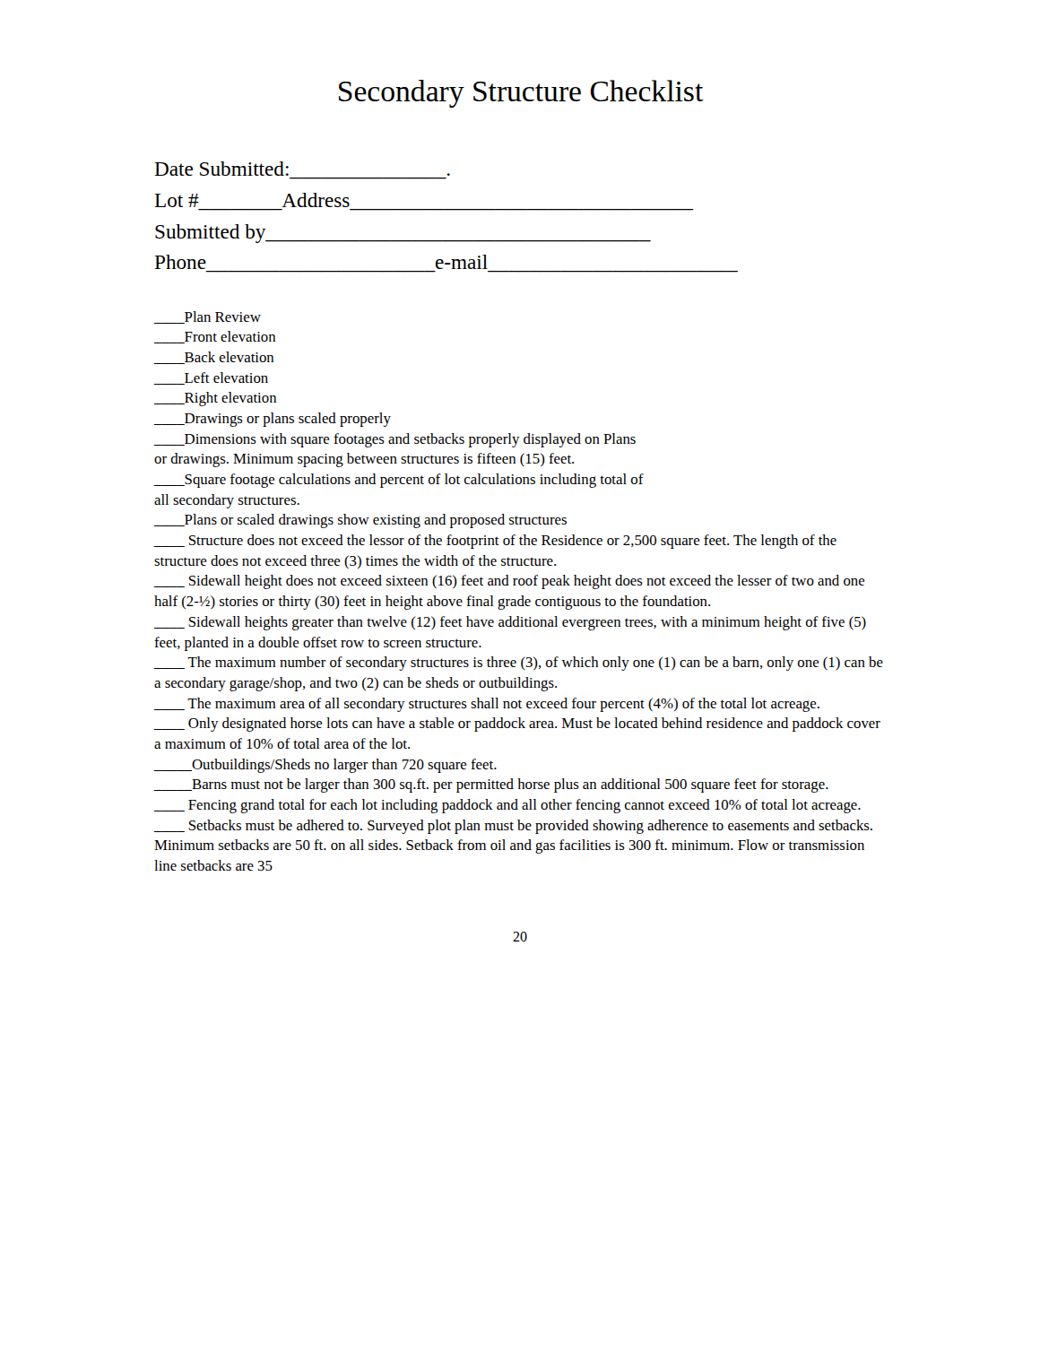Secondary Structure Checklist
Date Submitted:_______________.
Lot #________Address_________________________________
Submitted by_____________________________________
Phone______________________e-mail________________________
____Plan Review
____Front elevation
____Back elevation
____Left elevation
____Right elevation
____Drawings or plans scaled properly
____Dimensions with square footages and setbacks properly displayed on Plans
or drawings. Minimum spacing between structures is fifteen (15) feet.
____Square footage calculations and percent of lot calculations including total of
all secondary structures.
____Plans or scaled drawings show existing and proposed structures
____ Structure does not exceed the lessor of the footprint of the Residence or 2,500 square feet. The length of the structure does not exceed three (3) times the width of the structure.
____ Sidewall height does not exceed sixteen (16) feet and roof peak height does not exceed the lesser of two and one half (2-½) stories or thirty (30) feet in height above final grade contiguous to the foundation.
____ Sidewall heights greater than twelve (12) feet have additional evergreen trees, with a minimum height of five (5) feet, planted in a double offset row to screen structure.
____ The maximum number of secondary structures is three (3), of which only one (1) can be a barn, only one (1) can be a secondary garage/shop, and two (2) can be sheds or outbuildings.
____ The maximum area of all secondary structures shall not exceed four percent (4%) of the total lot acreage.
____ Only designated horse lots can have a stable or paddock area. Must be located behind residence and paddock cover a maximum of 10% of total area of the lot.
_____Outbuildings/Sheds no larger than 720 square feet.
_____Barns must not be larger than 300 sq.ft. per permitted horse plus an additional 500 square feet for storage.
____ Fencing grand total for each lot including paddock and all other fencing cannot exceed 10% of total lot acreage.
____ Setbacks must be adhered to. Surveyed plot plan must be provided showing adherence to easements and setbacks. Minimum setbacks are 50 ft. on all sides. Setback from oil and gas facilities is 300 ft. minimum. Flow or transmission line setbacks are 35
20